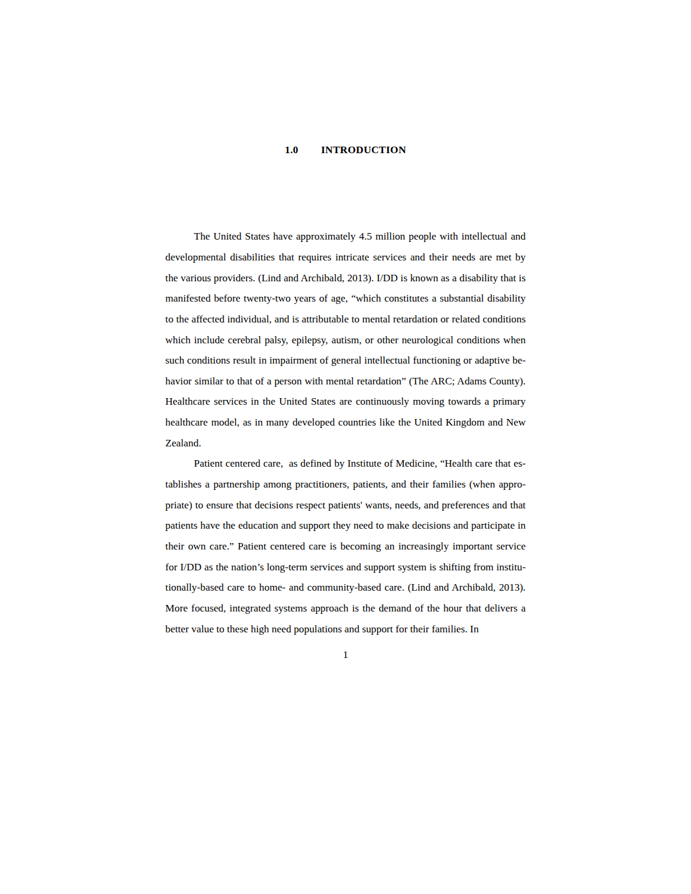1.0 INTRODUCTION
The United States have approximately 4.5 million people with intellectual and developmental disabilities that requires intricate services and their needs are met by the various providers. (Lind and Archibald, 2013). I/DD is known as a disability that is manifested before twenty-two years of age, “which constitutes a substantial disability to the affected individual, and is attributable to mental retardation or related conditions which include cerebral palsy, epilepsy, autism, or other neurological conditions when such conditions result in impairment of general intellectual functioning or adaptive behavior similar to that of a person with mental retardation” (The ARC; Adams County). Healthcare services in the United States are continuously moving towards a primary healthcare model, as in many developed countries like the United Kingdom and New Zealand.
Patient centered care, as defined by Institute of Medicine, “Health care that establishes a partnership among practitioners, patients, and their families (when appropriate) to ensure that decisions respect patients' wants, needs, and preferences and that patients have the education and support they need to make decisions and participate in their own care.” Patient centered care is becoming an increasingly important service for I/DD as the nation’s long-term services and support system is shifting from institutionally-based care to home- and community-based care. (Lind and Archibald, 2013). More focused, integrated systems approach is the demand of the hour that delivers a better value to these high need populations and support for their families. In
1